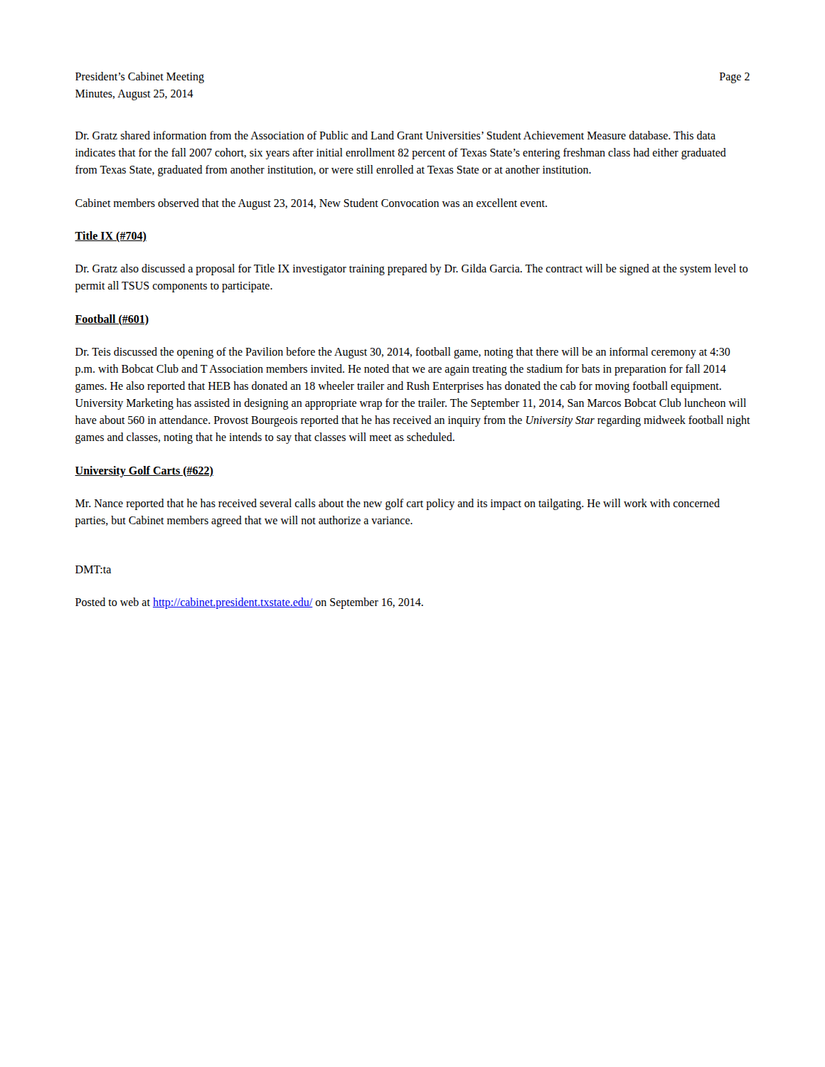President’s Cabinet Meeting
Minutes, August 25, 2014
Page 2
Dr. Gratz shared information from the Association of Public and Land Grant Universities’ Student Achievement Measure database. This data indicates that for the fall 2007 cohort, six years after initial enrollment 82 percent of Texas State’s entering freshman class had either graduated from Texas State, graduated from another institution, or were still enrolled at Texas State or at another institution.
Cabinet members observed that the August 23, 2014, New Student Convocation was an excellent event.
Title IX (#704)
Dr. Gratz also discussed a proposal for Title IX investigator training prepared by Dr. Gilda Garcia. The contract will be signed at the system level to permit all TSUS components to participate.
Football (#601)
Dr. Teis discussed the opening of the Pavilion before the August 30, 2014, football game, noting that there will be an informal ceremony at 4:30 p.m. with Bobcat Club and T Association members invited. He noted that we are again treating the stadium for bats in preparation for fall 2014 games. He also reported that HEB has donated an 18 wheeler trailer and Rush Enterprises has donated the cab for moving football equipment. University Marketing has assisted in designing an appropriate wrap for the trailer. The September 11, 2014, San Marcos Bobcat Club luncheon will have about 560 in attendance. Provost Bourgeois reported that he has received an inquiry from the University Star regarding midweek football night games and classes, noting that he intends to say that classes will meet as scheduled.
University Golf Carts (#622)
Mr. Nance reported that he has received several calls about the new golf cart policy and its impact on tailgating. He will work with concerned parties, but Cabinet members agreed that we will not authorize a variance.
DMT:ta
Posted to web at http://cabinet.president.txstate.edu/ on September 16, 2014.